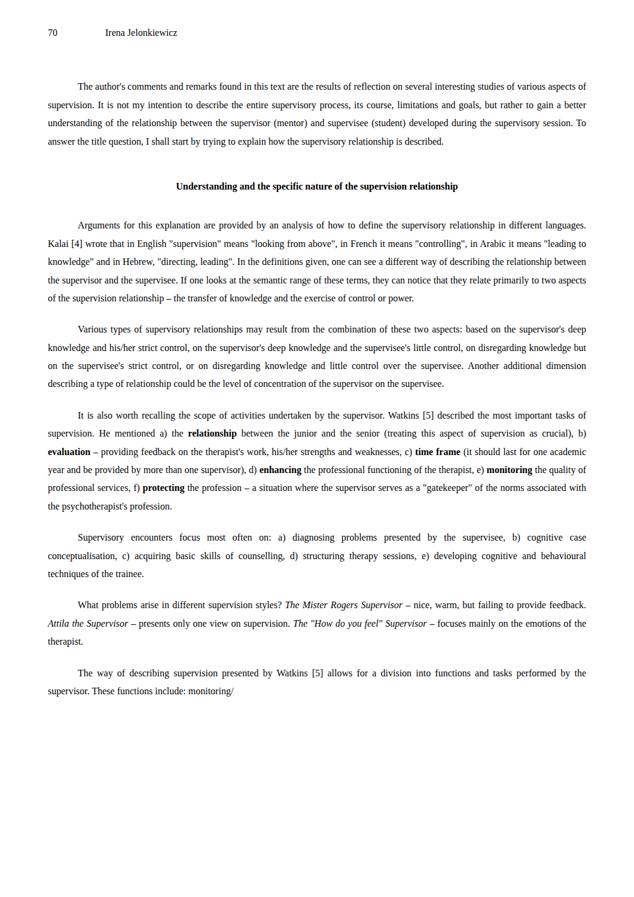70 Irena Jelonkiewicz
The author's comments and remarks found in this text are the results of reflection on several interesting studies of various aspects of supervision. It is not my intention to describe the entire supervisory process, its course, limitations and goals, but rather to gain a better understanding of the relationship between the supervisor (mentor) and supervisee (student) developed during the supervisory session. To answer the title question, I shall start by trying to explain how the supervisory relationship is described.
Understanding and the specific nature of the supervision relationship
Arguments for this explanation are provided by an analysis of how to define the supervisory relationship in different languages. Kalai [4] wrote that in English "supervision" means "looking from above", in French it means "controlling", in Arabic it means "leading to knowledge" and in Hebrew, "directing, leading". In the definitions given, one can see a different way of describing the relationship between the supervisor and the supervisee. If one looks at the semantic range of these terms, they can notice that they relate primarily to two aspects of the supervision relationship – the transfer of knowledge and the exercise of control or power.
Various types of supervisory relationships may result from the combination of these two aspects: based on the supervisor's deep knowledge and his/her strict control, on the supervisor's deep knowledge and the supervisee's little control, on disregarding knowledge but on the supervisee's strict control, or on disregarding knowledge and little control over the supervisee. Another additional dimension describing a type of relationship could be the level of concentration of the supervisor on the supervisee.
It is also worth recalling the scope of activities undertaken by the supervisor. Watkins [5] described the most important tasks of supervision. He mentioned a) the relationship between the junior and the senior (treating this aspect of supervision as crucial), b) evaluation – providing feedback on the therapist's work, his/her strengths and weaknesses, c) time frame (it should last for one academic year and be provided by more than one supervisor), d) enhancing the professional functioning of the therapist, e) monitoring the quality of professional services, f) protecting the profession – a situation where the supervisor serves as a "gatekeeper" of the norms associated with the psychotherapist's profession.
Supervisory encounters focus most often on: a) diagnosing problems presented by the supervisee, b) cognitive case conceptualisation, c) acquiring basic skills of counselling, d) structuring therapy sessions, e) developing cognitive and behavioural techniques of the trainee.
What problems arise in different supervision styles? The Mister Rogers Supervisor – nice, warm, but failing to provide feedback. Attila the Supervisor – presents only one view on supervision. The "How do you feel" Supervisor – focuses mainly on the emotions of the therapist.
The way of describing supervision presented by Watkins [5] allows for a division into functions and tasks performed by the supervisor. These functions include: monitoring/